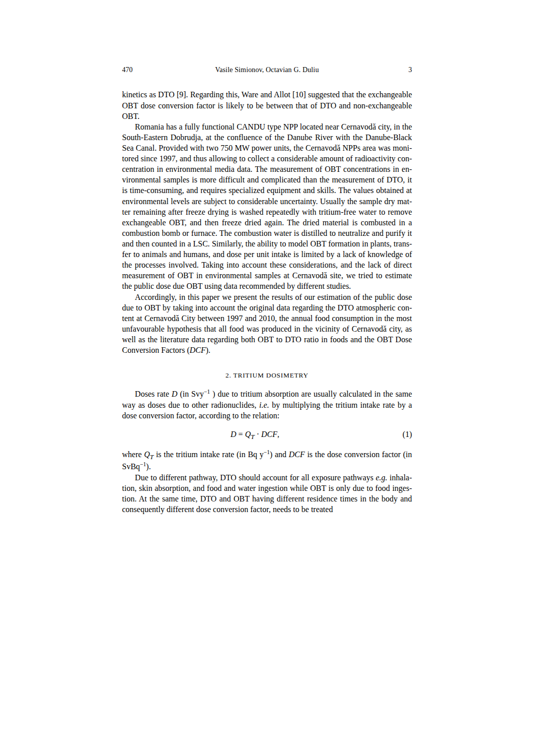470 Vasile Simionov, Octavian G. Duliu 3
kinetics as DTO [9]. Regarding this, Ware and Allot [10] suggested that the exchangeable OBT dose conversion factor is likely to be between that of DTO and non-exchangeable OBT.
Romania has a fully functional CANDU type NPP located near Cernavodă city, in the South-Eastern Dobrudja, at the confluence of the Danube River with the Danube-Black Sea Canal. Provided with two 750 MW power units, the Cernavodă NPPs area was monitored since 1997, and thus allowing to collect a considerable amount of radioactivity concentration in environmental media data. The measurement of OBT concentrations in environmental samples is more difficult and complicated than the measurement of DTO, it is time-consuming, and requires specialized equipment and skills. The values obtained at environmental levels are subject to considerable uncertainty. Usually the sample dry matter remaining after freeze drying is washed repeatedly with tritium-free water to remove exchangeable OBT, and then freeze dried again. The dried material is combusted in a combustion bomb or furnace. The combustion water is distilled to neutralize and purify it and then counted in a LSC. Similarly, the ability to model OBT formation in plants, transfer to animals and humans, and dose per unit intake is limited by a lack of knowledge of the processes involved. Taking into account these considerations, and the lack of direct measurement of OBT in environmental samples at Cernavodă site, we tried to estimate the public dose due OBT using data recommended by different studies.
Accordingly, in this paper we present the results of our estimation of the public dose due to OBT by taking into account the original data regarding the DTO atmospheric content at Cernavodă City between 1997 and 2010, the annual food consumption in the most unfavourable hypothesis that all food was produced in the vicinity of Cernavodă city, as well as the literature data regarding both OBT to DTO ratio in foods and the OBT Dose Conversion Factors (DCF).
2. Tritium dosimetry
Doses rate D (in Svy−1 ) due to tritium absorption are usually calculated in the same way as doses due to other radionuclides, i.e. by multiplying the tritium intake rate by a dose conversion factor, according to the relation:
D = QT · DCF, (1)
where QT is the tritium intake rate (in Bq y−1) and DCF is the dose conversion factor (in SvBq−1).
Due to different pathway, DTO should account for all exposure pathways e.g. inhalation, skin absorption, and food and water ingestion while OBT is only due to food ingestion. At the same time, DTO and OBT having different residence times in the body and consequently different dose conversion factor, needs to be treated